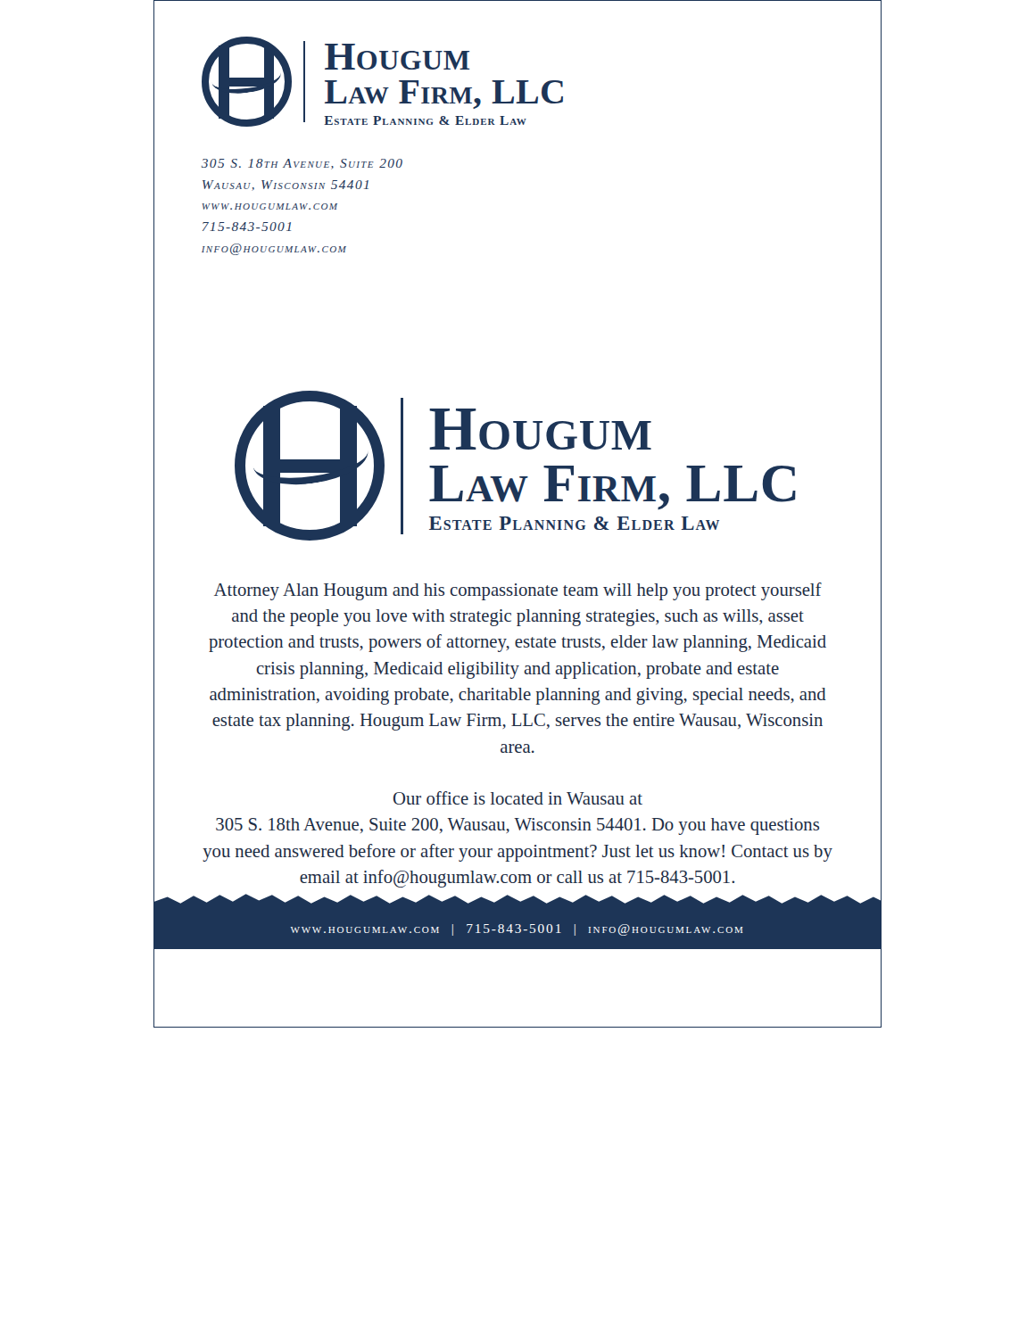Hougum
Law Firm, LLC
Estate Planning & Elder Law
305 S. 18th Avenue, Suite 200
Wausau, Wisconsin 54401
www.hougumlaw.com
715-843-5001
info@hougumlaw.com
Hougum
Law Firm, LLC
Estate Planning & Elder Law
Attorney Alan Hougum and his compassionate team will help you protect yourself and the people you love with strategic planning strategies, such as wills, asset protection and trusts, powers of attorney, estate trusts, elder law planning, Medicaid crisis planning, Medicaid eligibility and application, probate and estate administration, avoiding probate, charitable planning and giving, special needs, and estate tax planning. Hougum Law Firm, LLC, serves the entire Wausau, Wisconsin area.
Our office is located in Wausau at
305 S. 18th Avenue, Suite 200, Wausau, Wisconsin 54401. Do you have questions you need answered before or after your appointment? Just let us know! Contact us by email at info@hougumlaw.com or call us at 715-843-5001.
www.hougumlaw.com|715-843-5001|info@hougumlaw.com